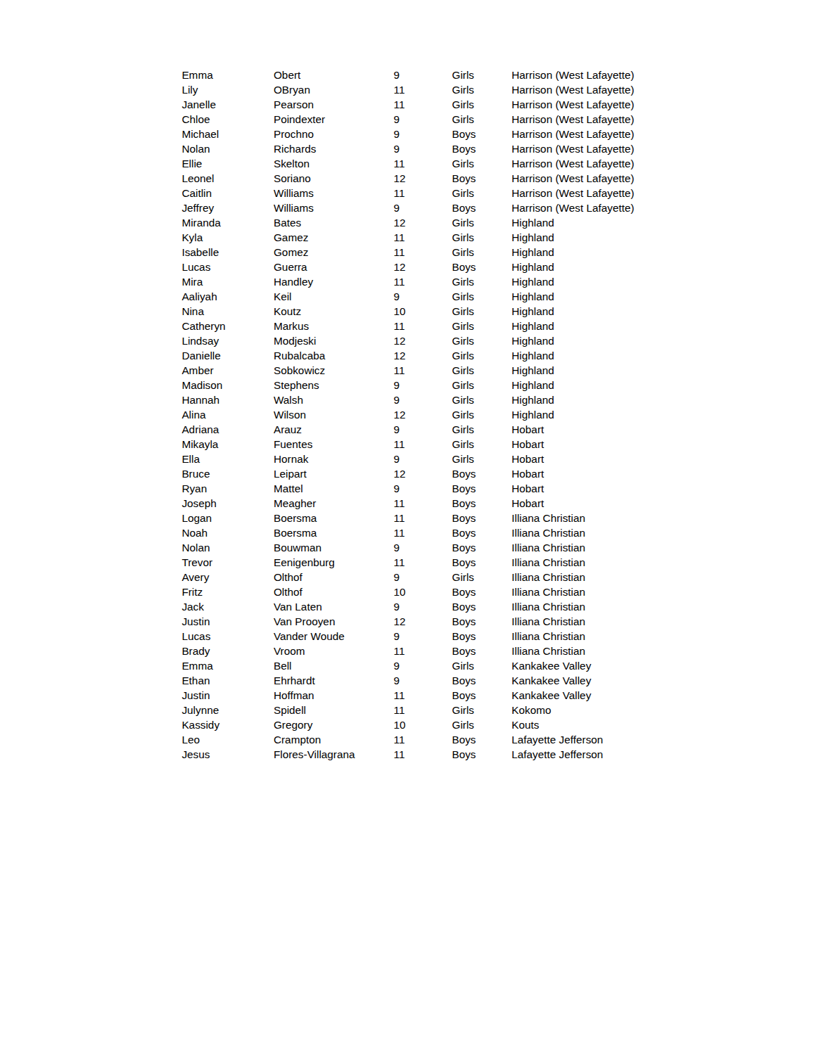| Emma | Obert | 9 | Girls | Harrison (West Lafayette) |
| Lily | OBryan | 11 | Girls | Harrison (West Lafayette) |
| Janelle | Pearson | 11 | Girls | Harrison (West Lafayette) |
| Chloe | Poindexter | 9 | Girls | Harrison (West Lafayette) |
| Michael | Prochno | 9 | Boys | Harrison (West Lafayette) |
| Nolan | Richards | 9 | Boys | Harrison (West Lafayette) |
| Ellie | Skelton | 11 | Girls | Harrison (West Lafayette) |
| Leonel | Soriano | 12 | Boys | Harrison (West Lafayette) |
| Caitlin | Williams | 11 | Girls | Harrison (West Lafayette) |
| Jeffrey | Williams | 9 | Boys | Harrison (West Lafayette) |
| Miranda | Bates | 12 | Girls | Highland |
| Kyla | Gamez | 11 | Girls | Highland |
| Isabelle | Gomez | 11 | Girls | Highland |
| Lucas | Guerra | 12 | Boys | Highland |
| Mira | Handley | 11 | Girls | Highland |
| Aaliyah | Keil | 9 | Girls | Highland |
| Nina | Koutz | 10 | Girls | Highland |
| Catheryn | Markus | 11 | Girls | Highland |
| Lindsay | Modjeski | 12 | Girls | Highland |
| Danielle | Rubalcaba | 12 | Girls | Highland |
| Amber | Sobkowicz | 11 | Girls | Highland |
| Madison | Stephens | 9 | Girls | Highland |
| Hannah | Walsh | 9 | Girls | Highland |
| Alina | Wilson | 12 | Girls | Highland |
| Adriana | Arauz | 9 | Girls | Hobart |
| Mikayla | Fuentes | 11 | Girls | Hobart |
| Ella | Hornak | 9 | Girls | Hobart |
| Bruce | Leipart | 12 | Boys | Hobart |
| Ryan | Mattel | 9 | Boys | Hobart |
| Joseph | Meagher | 11 | Boys | Hobart |
| Logan | Boersma | 11 | Boys | Illiana Christian |
| Noah | Boersma | 11 | Boys | Illiana Christian |
| Nolan | Bouwman | 9 | Boys | Illiana Christian |
| Trevor | Eenigenburg | 11 | Boys | Illiana Christian |
| Avery | Olthof | 9 | Girls | Illiana Christian |
| Fritz | Olthof | 10 | Boys | Illiana Christian |
| Jack | Van Laten | 9 | Boys | Illiana Christian |
| Justin | Van Prooyen | 12 | Boys | Illiana Christian |
| Lucas | Vander Woude | 9 | Boys | Illiana Christian |
| Brady | Vroom | 11 | Boys | Illiana Christian |
| Emma | Bell | 9 | Girls | Kankakee Valley |
| Ethan | Ehrhardt | 9 | Boys | Kankakee Valley |
| Justin | Hoffman | 11 | Boys | Kankakee Valley |
| Julynne | Spidell | 11 | Girls | Kokomo |
| Kassidy | Gregory | 10 | Girls | Kouts |
| Leo | Crampton | 11 | Boys | Lafayette Jefferson |
| Jesus | Flores-Villagrana | 11 | Boys | Lafayette Jefferson |